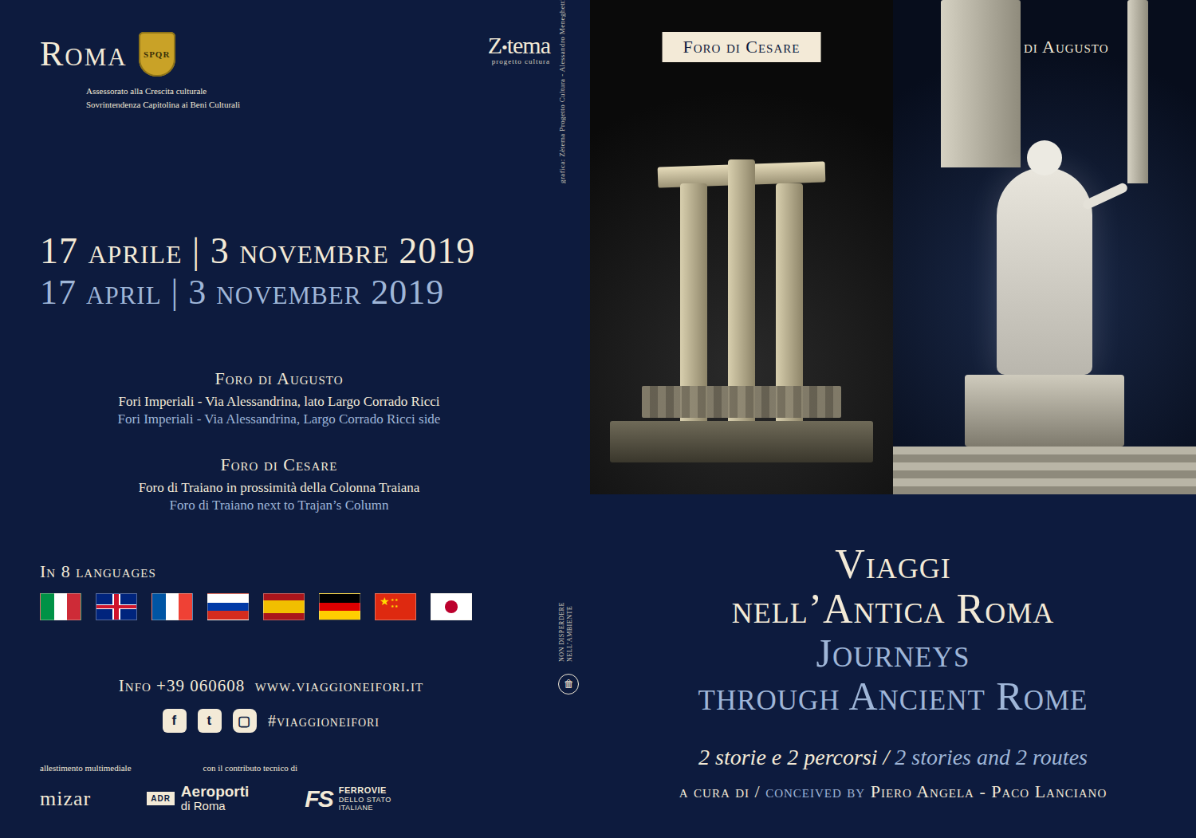Roma
Assessorato alla Crescita culturale
Sovrintendenza Capitolina ai Beni Culturali
Z•tema
progetto cultura
17 aprile | 3 novembre 2019
17 april | 3 november 2019
Foro di Augusto
Fori Imperiali - Via Alessandrina, lato Largo Corrado Ricci
Fori Imperiali - Via Alessandrina, Largo Corrado Ricci side
Foro di Cesare
Foro di Traiano in prossimità della Colonna Traiana
Foro di Traiano next to Trajan’s Column
In 8 languages
Info +39 060608 www.viaggioneifori.it
f t ▢ #viaggioneifori
allestimento multimediale con il contributo tecnico di
mizar ADR Aeroporti di Roma FS FERROVIEDELLO STATO
ITALIANE
grafica: Zètema Progetto Cultura - Alessandro Meneghetti
NON DISPERDERE
NELL’AMBIENTE
🗑
Foro di Cesare
Foro di Augusto
Viaggi
nell’Antica Roma Journeys
through Ancient Rome
2 storie e 2 percorsi / 2 stories and 2 routes
a cura di / conceived by Piero Angela - Paco Lanciano